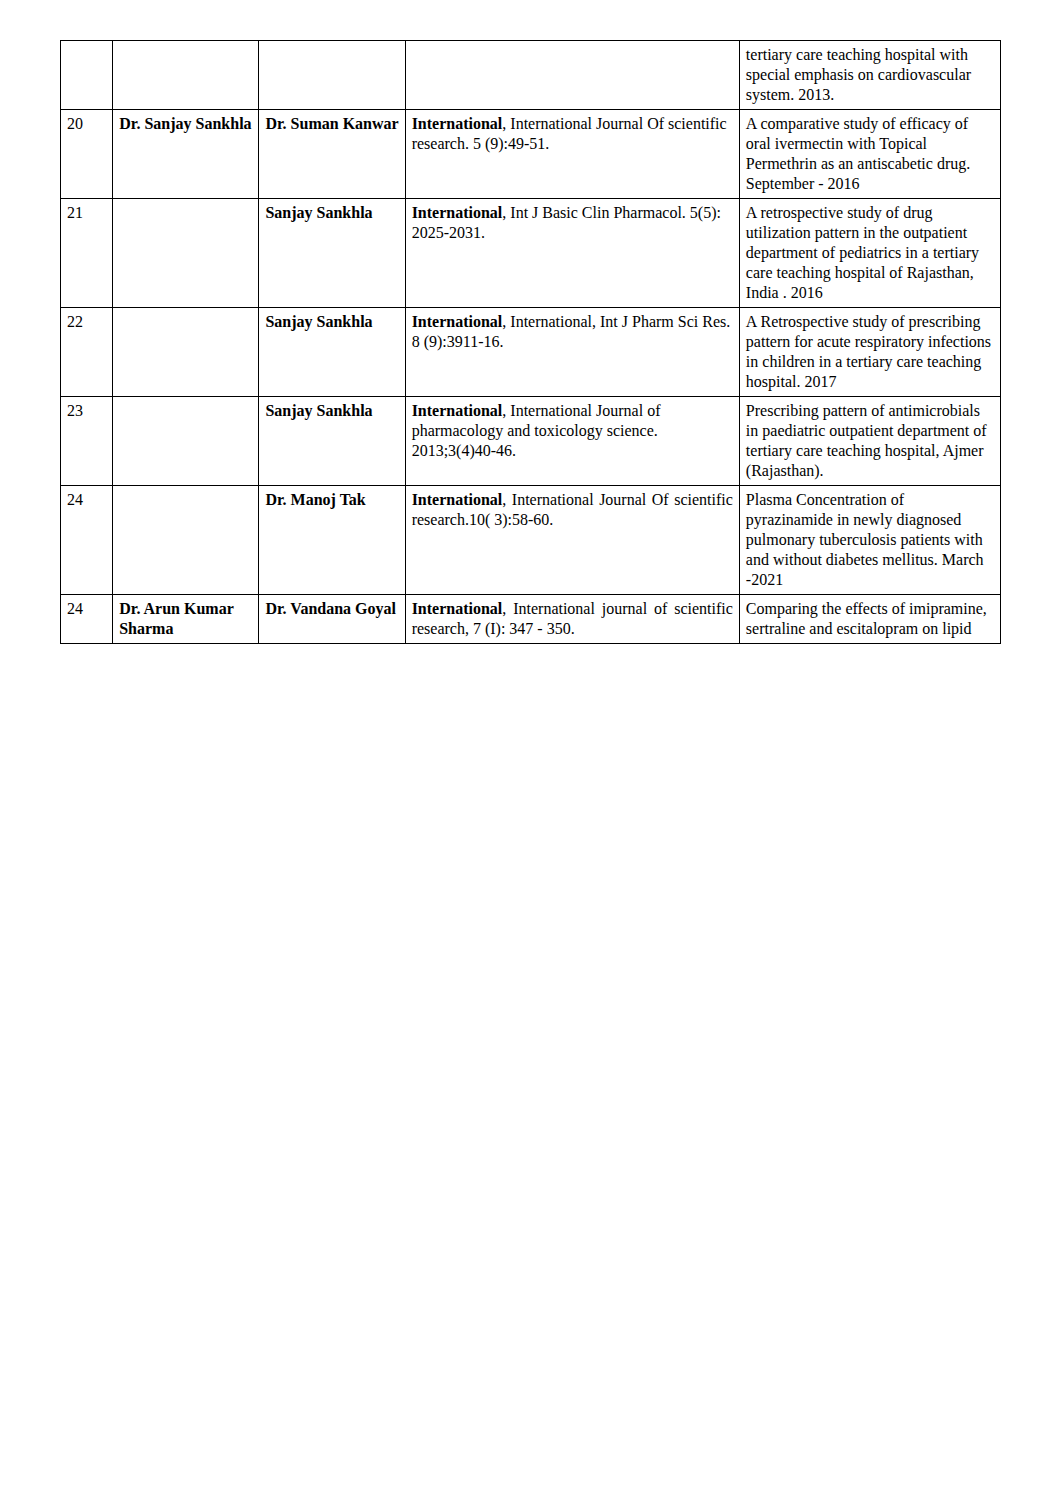| | | | | tertiary care teaching hospital with special emphasis on cardiovascular system. 2013. |
| 20 | Dr. Sanjay Sankhla | Dr. Suman Kanwar | International , International Journal Of scientific research. 5 (9):49-51. | A comparative study of efficacy of oral ivermectin with Topical Permethrin as an antiscabetic drug. September - 2016 |
| 21 | | Sanjay Sankhla | International , Int J Basic Clin Pharmacol. 5(5): 2025-2031. | A retrospective study of drug utilization pattern in the outpatient department of pediatrics in a tertiary care teaching hospital of Rajasthan, India . 2016 |
| 22 | | Sanjay Sankhla | International , International, Int J Pharm Sci Res. 8 (9):3911-16. | A Retrospective study of prescribing pattern for acute respiratory infections in children in a tertiary care teaching hospital. 2017 |
| 23 | | Sanjay Sankhla | International , International Journal of pharmacology and toxicology science. 2013;3(4)40-46. | Prescribing pattern of antimicrobials in paediatric outpatient department of tertiary care teaching hospital, Ajmer (Rajasthan). |
| 24 | | Dr. Manoj Tak | International , International Journal Of scientific research.10( 3):58-60. | Plasma Concentration of pyrazinamide in newly diagnosed pulmonary tuberculosis patients with and without diabetes mellitus. March -2021 |
| 24 | Dr. Arun Kumar Sharma | Dr. Vandana Goyal | International , International journal of scientific research, 7 (I): 347 - 350. | Comparing the effects of imipramine, sertraline and escitalopram on lipid |